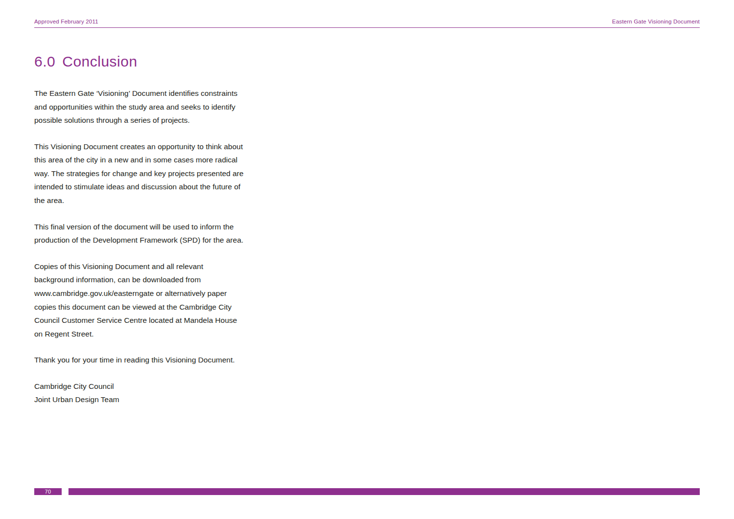Approved February 2011
Eastern Gate Visioning Document
6.0 Conclusion
The Eastern Gate ‘Visioning’ Document identifies constraints and opportunities within the study area and seeks to identify possible solutions through a series of projects.
This Visioning Document creates an opportunity to think about this area of the city in a new and in some cases more radical way. The strategies for change and key projects presented are intended to stimulate ideas and discussion about the future of the area.
This final version of the document will be used to inform the production of the Development Framework (SPD) for the area.
Copies of this Visioning Document and all relevant background information, can be downloaded from www.cambridge.gov.uk/easterngate or alternatively paper copies this document can be viewed at the Cambridge City Council Customer Service Centre located at Mandela House on Regent Street.
Thank you for your time in reading this Visioning Document.
Cambridge City Council
Joint Urban Design Team
70